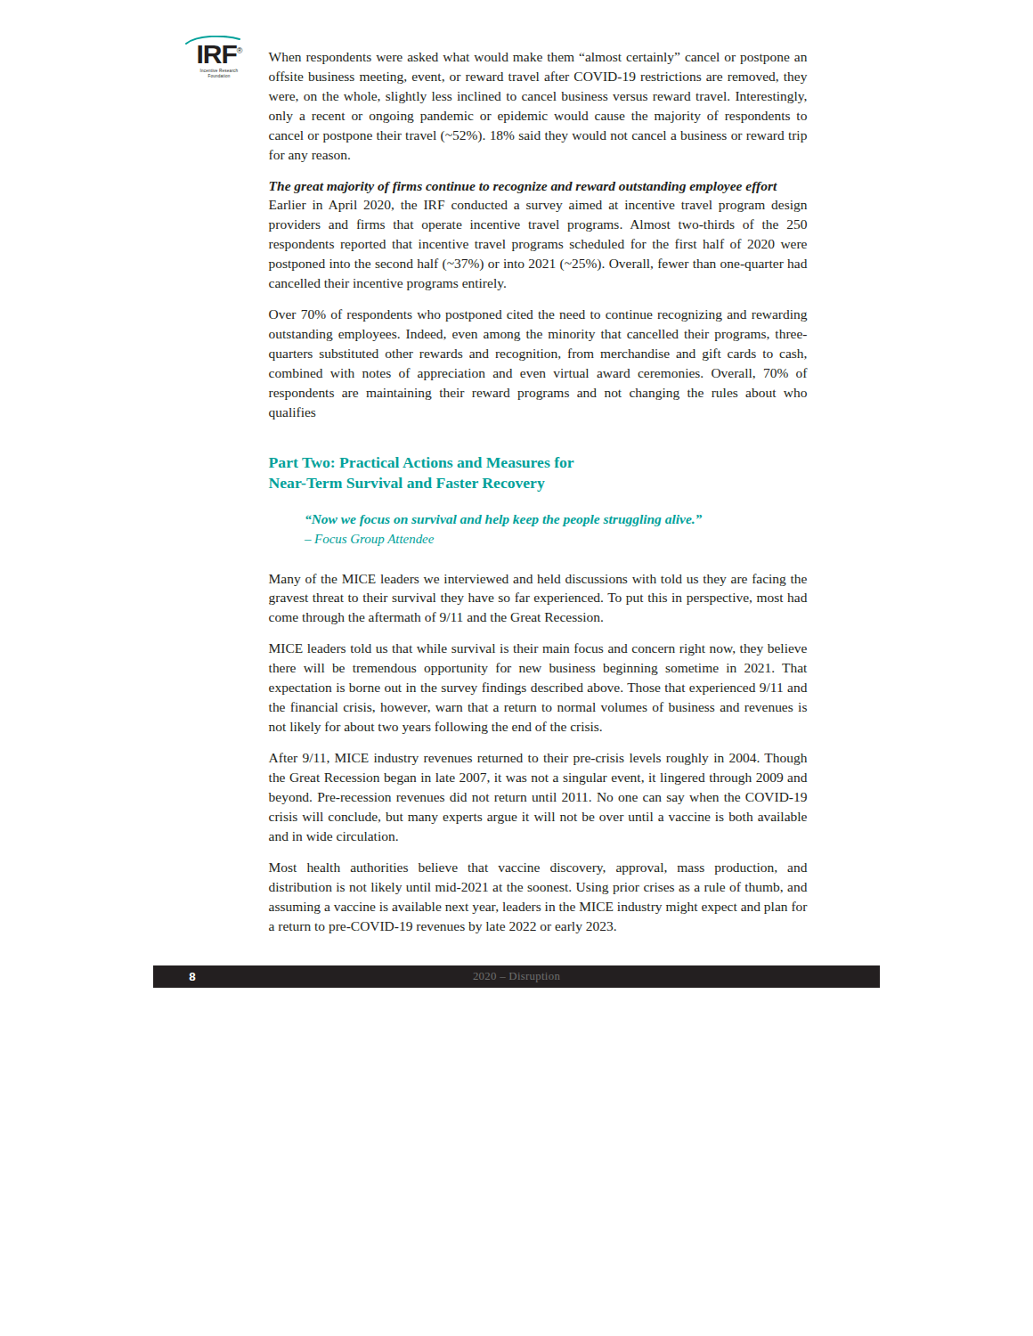IRF®
Incentive Research
Foundation
When respondents were asked what would make them “almost certainly” cancel or postpone an offsite business meeting, event, or reward travel after COVID-19 restrictions are removed, they were, on the whole, slightly less inclined to cancel business versus reward travel. Interestingly, only a recent or ongoing pandemic or epidemic would cause the majority of respondents to cancel or postpone their travel (~52%). 18% said they would not cancel a business or reward trip for any reason.
The great majority of firms continue to recognize and reward outstanding employee effort
Earlier in April 2020, the IRF conducted a survey aimed at incentive travel program design providers and firms that operate incentive travel programs. Almost two-thirds of the 250 respondents reported that incentive travel programs scheduled for the first half of 2020 were postponed into the second half (~37%) or into 2021 (~25%). Overall, fewer than one-quarter had cancelled their incentive programs entirely.
Over 70% of respondents who postponed cited the need to continue recognizing and rewarding outstanding employees. Indeed, even among the minority that cancelled their programs, three-quarters substituted other rewards and recognition, from merchandise and gift cards to cash, combined with notes of appreciation and even virtual award ceremonies. Overall, 70% of respondents are maintaining their reward programs and not changing the rules about who qualifies
Part Two: Practical Actions and Measures for
Near-Term Survival and Faster Recovery
“Now we focus on survival and help keep the people struggling alive.”
– Focus Group Attendee
Many of the MICE leaders we interviewed and held discussions with told us they are facing the gravest threat to their survival they have so far experienced. To put this in perspective, most had come through the aftermath of 9/11 and the Great Recession.
MICE leaders told us that while survival is their main focus and concern right now, they believe there will be tremendous opportunity for new business beginning sometime in 2021. That expectation is borne out in the survey findings described above. Those that experienced 9/11 and the financial crisis, however, warn that a return to normal volumes of business and revenues is not likely for about two years following the end of the crisis.
After 9/11, MICE industry revenues returned to their pre-crisis levels roughly in 2004. Though the Great Recession began in late 2007, it was not a singular event, it lingered through 2009 and beyond. Pre-recession revenues did not return until 2011. No one can say when the COVID-19 crisis will conclude, but many experts argue it will not be over until a vaccine is both available and in wide circulation.
Most health authorities believe that vaccine discovery, approval, mass production, and distribution is not likely until mid-2021 at the soonest. Using prior crises as a rule of thumb, and assuming a vaccine is available next year, leaders in the MICE industry might expect and plan for a return to pre-COVID-19 revenues by late 2022 or early 2023.
8 2020 – Disruption